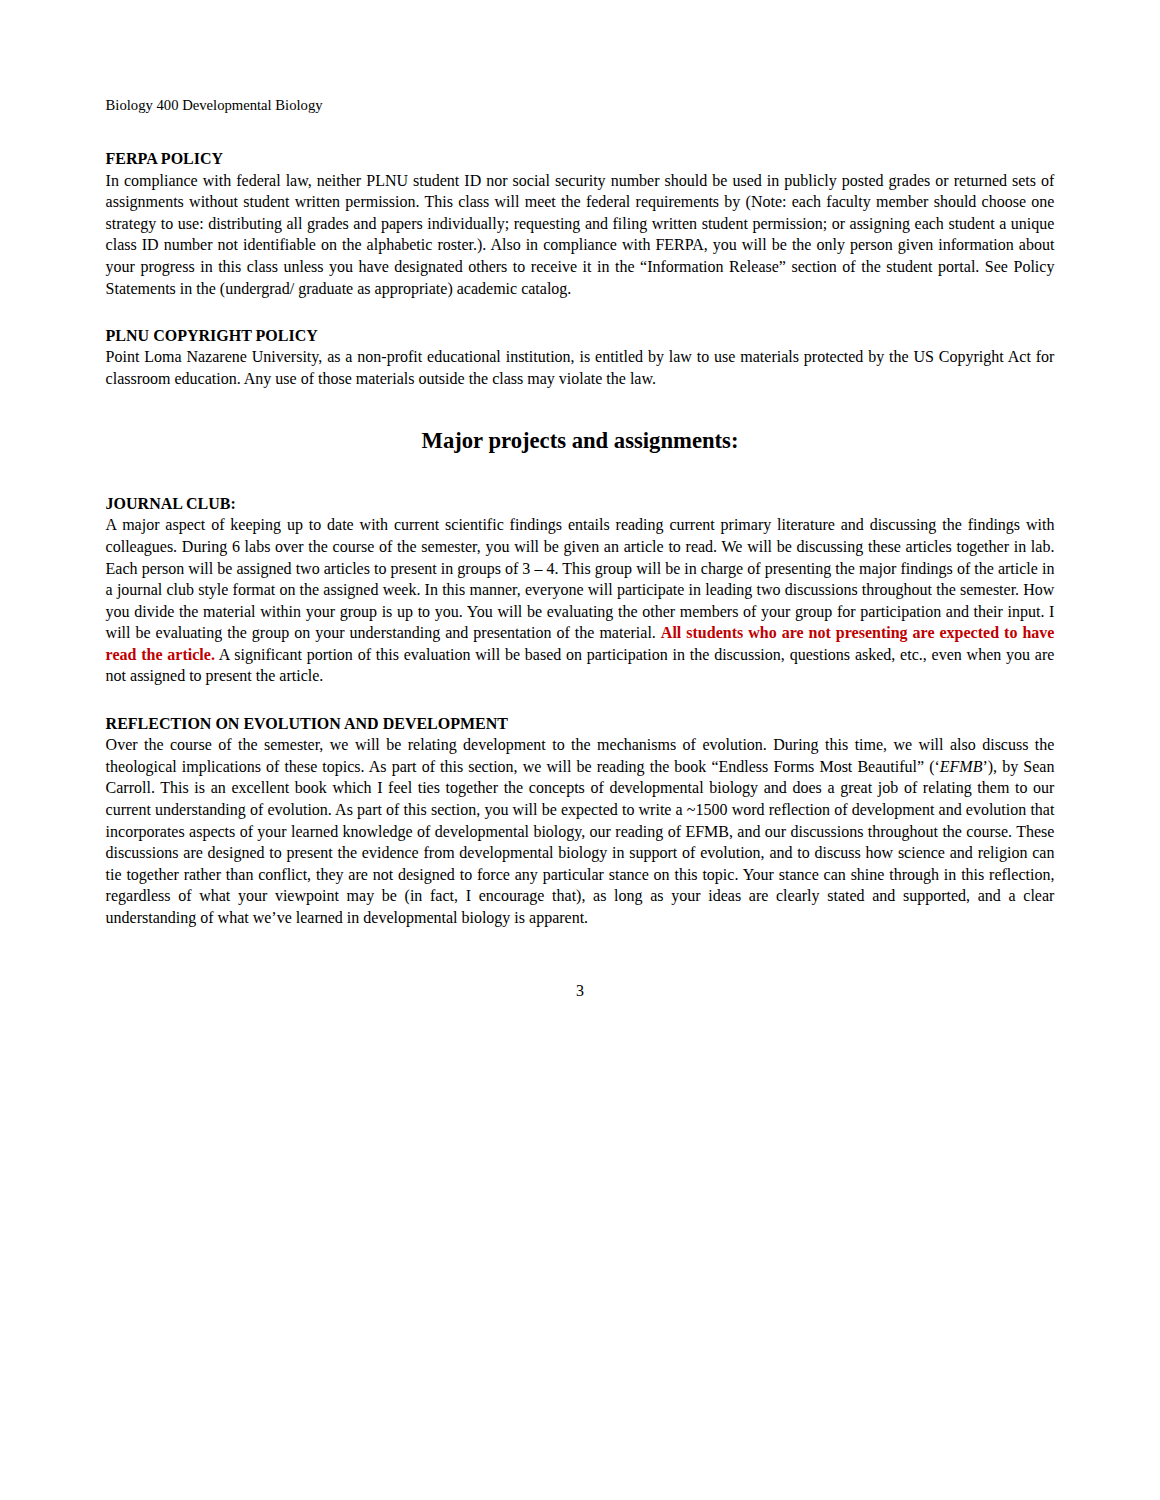Biology 400 Developmental Biology
FERPA Policy
In compliance with federal law, neither PLNU student ID nor social security number should be used in publicly posted grades or returned sets of assignments without student written permission. This class will meet the federal requirements by (Note: each faculty member should choose one strategy to use: distributing all grades and papers individually; requesting and filing written student permission; or assigning each student a unique class ID number not identifiable on the alphabetic roster.). Also in compliance with FERPA, you will be the only person given information about your progress in this class unless you have designated others to receive it in the “Information Release” section of the student portal. See Policy Statements in the (undergrad/ graduate as appropriate) academic catalog.
PLNU Copyright Policy
Point Loma Nazarene University, as a non-profit educational institution, is entitled by law to use materials protected by the US Copyright Act for classroom education. Any use of those materials outside the class may violate the law.
Major projects and assignments:
Journal Club:
A major aspect of keeping up to date with current scientific findings entails reading current primary literature and discussing the findings with colleagues. During 6 labs over the course of the semester, you will be given an article to read. We will be discussing these articles together in lab. Each person will be assigned two articles to present in groups of 3 – 4. This group will be in charge of presenting the major findings of the article in a journal club style format on the assigned week. In this manner, everyone will participate in leading two discussions throughout the semester. How you divide the material within your group is up to you. You will be evaluating the other members of your group for participation and their input. I will be evaluating the group on your understanding and presentation of the material. All students who are not presenting are expected to have read the article. A significant portion of this evaluation will be based on participation in the discussion, questions asked, etc., even when you are not assigned to present the article.
Reflection on Evolution and Development
Over the course of the semester, we will be relating development to the mechanisms of evolution. During this time, we will also discuss the theological implications of these topics. As part of this section, we will be reading the book “Endless Forms Most Beautiful” (‘EFMB’), by Sean Carroll. This is an excellent book which I feel ties together the concepts of developmental biology and does a great job of relating them to our current understanding of evolution. As part of this section, you will be expected to write a ~1500 word reflection of development and evolution that incorporates aspects of your learned knowledge of developmental biology, our reading of EFMB, and our discussions throughout the course. These discussions are designed to present the evidence from developmental biology in support of evolution, and to discuss how science and religion can tie together rather than conflict, they are not designed to force any particular stance on this topic. Your stance can shine through in this reflection, regardless of what your viewpoint may be (in fact, I encourage that), as long as your ideas are clearly stated and supported, and a clear understanding of what we’ve learned in developmental biology is apparent.
3